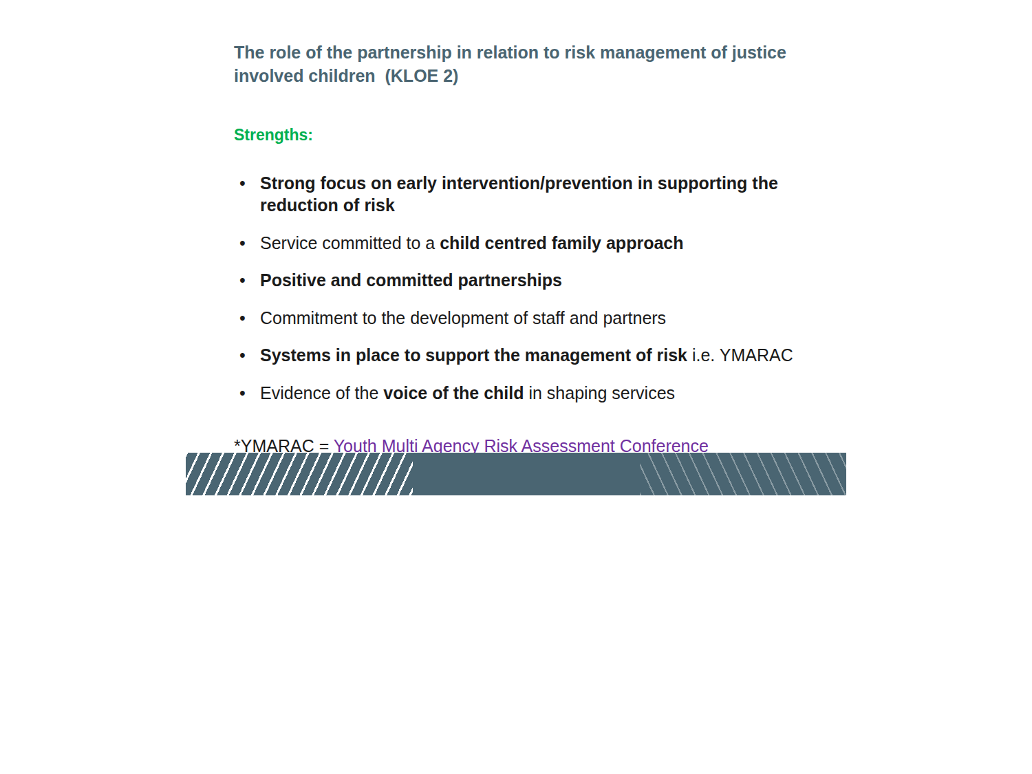The role of the partnership in relation to risk management of justice involved children (KLOE 2)
Strengths:
Strong focus on early intervention/prevention in supporting the reduction of risk
Service committed to a child centred family approach
Positive and committed partnerships
Commitment to the development of staff and partners
Systems in place to support the management of risk i.e. YMARAC
Evidence of the voice of the child in shaping services
*YMARAC = Youth Multi Agency Risk Assessment Conference